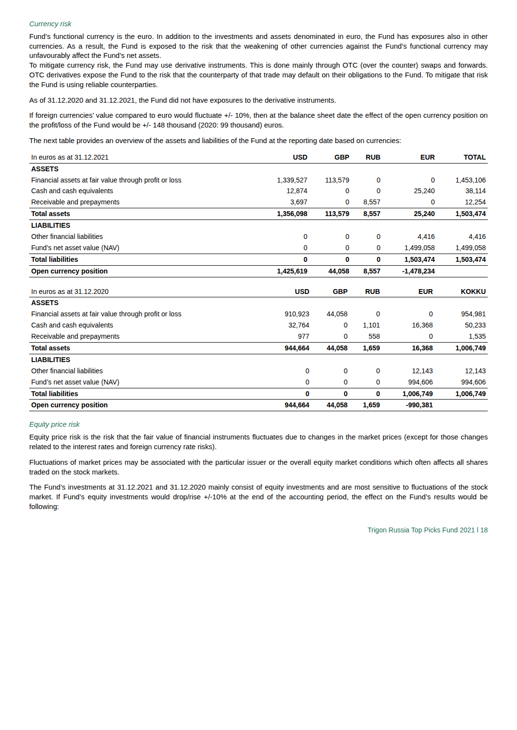Currency risk
Fund’s functional currency is the euro. In addition to the investments and assets denominated in euro, the Fund has exposures also in other currencies. As a result, the Fund is exposed to the risk that the weakening of other currencies against the Fund’s functional currency may unfavourably affect the Fund’s net assets.
To mitigate currency risk, the Fund may use derivative instruments. This is done mainly through OTC (over the counter) swaps and forwards. OTC derivatives expose the Fund to the risk that the counterparty of that trade may default on their obligations to the Fund. To mitigate that risk the Fund is using reliable counterparties.
As of 31.12.2020 and 31.12.2021, the Fund did not have exposures to the derivative instruments.
If foreign currencies’ value compared to euro would fluctuate +/- 10%, then at the balance sheet date the effect of the open currency position on the profit/loss of the Fund would be +/- 148 thousand (2020: 99 thousand) euros.
The next table provides an overview of the assets and liabilities of the Fund at the reporting date based on currencies:
| In euros as at 31.12.2021 | USD | GBP | RUB | EUR | TOTAL |
| --- | --- | --- | --- | --- | --- |
| ASSETS |
| Financial assets at fair value through profit or loss | 1,339,527 | 113,579 | 0 | 0 | 1,453,106 |
| Cash and cash equivalents | 12,874 | 0 | 0 | 25,240 | 38,114 |
| Receivable and prepayments | 3,697 | 0 | 8,557 | 0 | 12,254 |
| Total assets | 1,356,098 | 113,579 | 8,557 | 25,240 | 1,503,474 |
| LIABILITIES |
| Other financial liabilities | 0 | 0 | 0 | 4,416 | 4,416 |
| Fund’s net asset value (NAV) | 0 | 0 | 0 | 1,499,058 | 1,499,058 |
| Total liabilities | 0 | 0 | 0 | 1,503,474 | 1,503,474 |
| Open currency position | 1,425,619 | 44,058 | 8,557 | -1,478,234 | |
| In euros as at 31.12.2020 | USD | GBP | RUB | EUR | KOKKU |
| --- | --- | --- | --- | --- | --- |
| ASSETS |
| Financial assets at fair value through profit or loss | 910,923 | 44,058 | 0 | 0 | 954,981 |
| Cash and cash equivalents | 32,764 | 0 | 1,101 | 16,368 | 50,233 |
| Receivable and prepayments | 977 | 0 | 558 | 0 | 1,535 |
| Total assets | 944,664 | 44,058 | 1,659 | 16,368 | 1,006,749 |
| LIABILITIES |
| Other financial liabilities | 0 | 0 | 0 | 12,143 | 12,143 |
| Fund’s net asset value (NAV) | 0 | 0 | 0 | 994,606 | 994,606 |
| Total liabilities | 0 | 0 | 0 | 1,006,749 | 1,006,749 |
| Open currency position | 944,664 | 44,058 | 1,659 | -990,381 | |
Equity price risk
Equity price risk is the risk that the fair value of financial instruments fluctuates due to changes in the market prices (except for those changes related to the interest rates and foreign currency rate risks).
Fluctuations of market prices may be associated with the particular issuer or the overall equity market conditions which often affects all shares traded on the stock markets.
The Fund’s investments at 31.12.2021 and 31.12.2020 mainly consist of equity investments and are most sensitive to fluctuations of the stock market. If Fund’s equity investments would drop/rise +/-10% at the end of the accounting period, the effect on the Fund’s results would be following:
Trigon Russia Top Picks Fund 2021 l 18